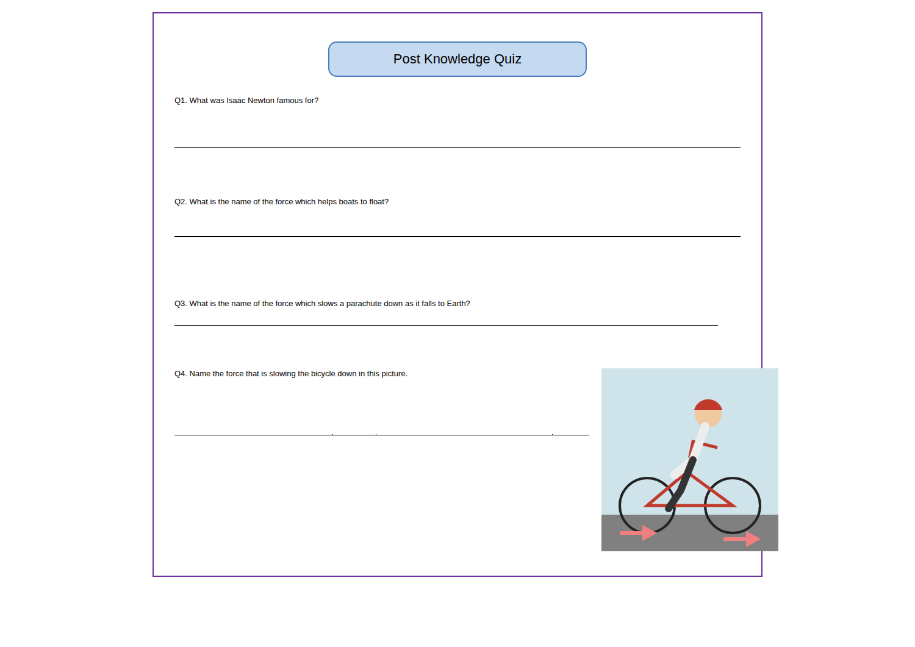Post Knowledge Quiz
Q1. What was Isaac Newton famous for?
Q2. What is the name of the force which helps boats to float?
Q3. What is the name of the force which slows a parachute down as it falls to Earth?
Q4. Name the force that is slowing the bicycle down in this picture.